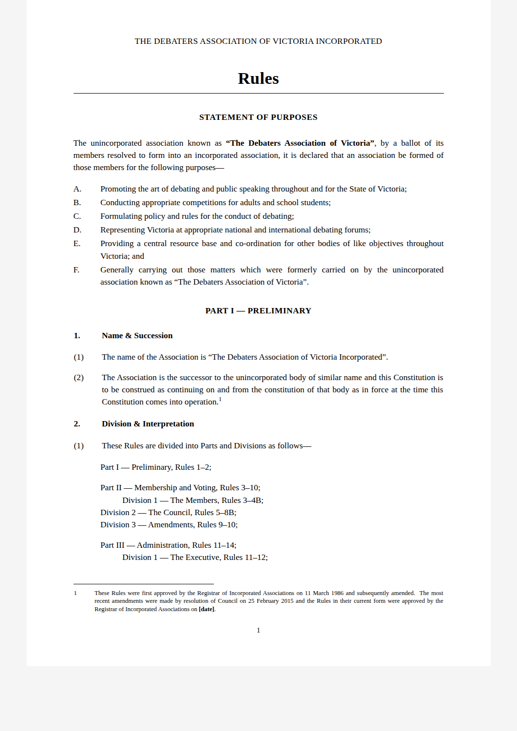THE DEBATERS ASSOCIATION OF VICTORIA INCORPORATED
Rules
STATEMENT OF PURPOSES
The unincorporated association known as “The Debaters Association of Victoria”, by a ballot of its members resolved to form into an incorporated association, it is declared that an association be formed of those members for the following purposes—
| A. | Promoting the art of debating and public speaking throughout and for the State of Victoria; |
| B. | Conducting appropriate competitions for adults and school students; |
| C. | Formulating policy and rules for the conduct of debating; |
| D. | Representing Victoria at appropriate national and international debating forums; |
| E. | Providing a central resource base and co-ordination for other bodies of like objectives throughout Victoria; and |
| F. | Generally carrying out those matters which were formerly carried on by the unincorporated association known as “The Debaters Association of Victoria”. |
PART I — PRELIMINARY
| 1. | Name & Succession |
| (1) | The name of the Association is “The Debaters Association of Victoria Incorporated”. |
| (2) | The Association is the successor to the unincorporated body of similar name and this Constitution is to be construed as continuing on and from the constitution of that body as in force at the time this Constitution comes into operation. 1 |
| 2. | Division & Interpretation |
| (1) | These Rules are divided into Parts and Divisions as follows— |
Part I — Preliminary, Rules 1–2;
Part II — Membership and Voting, Rules 3–10;
Division 1 — The Members, Rules 3–4B;
Division 2 — The Council, Rules 5–8B;
Division 3 — Amendments, Rules 9–10;
Part III — Administration, Rules 11–14;
Division 1 — The Executive, Rules 11–12;
| 1 | These Rules were first approved by the Registrar of Incorporated Associations on 11 March 1986 and subsequently amended. The most recent amendments were made by resolution of Council on 25 February 2015 and the Rules in their current form were approved by the Registrar of Incorporated Associations on [date] . |
1